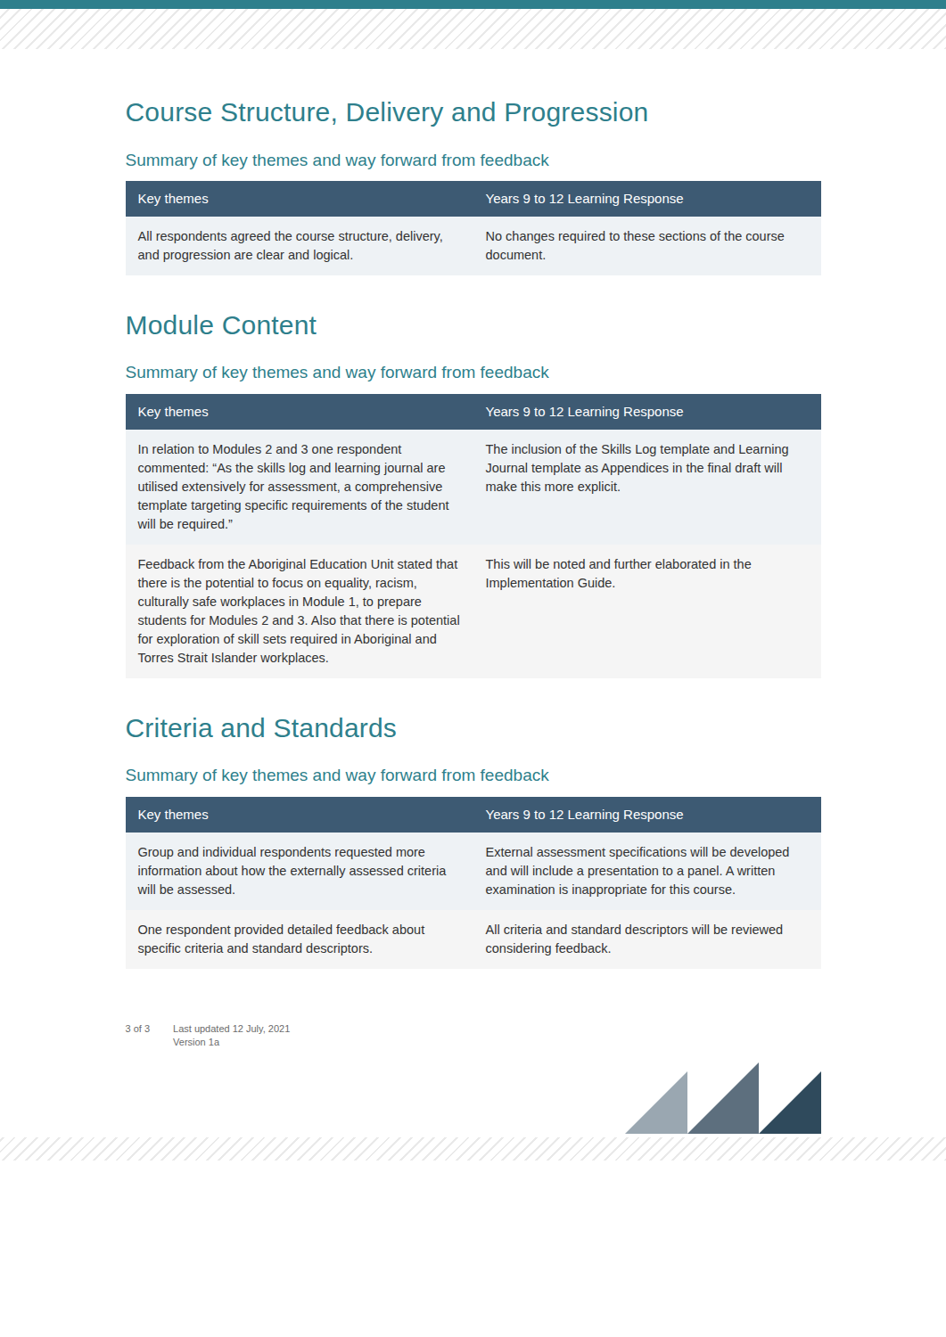Course Structure, Delivery and Progression
Summary of key themes and way forward from feedback
| Key themes | Years 9 to 12 Learning Response |
| --- | --- |
| All respondents agreed the course structure, delivery, and progression are clear and logical. | No changes required to these sections of the course document. |
Module Content
Summary of key themes and way forward from feedback
| Key themes | Years 9 to 12 Learning Response |
| --- | --- |
| In relation to Modules 2 and 3 one respondent commented: “As the skills log and learning journal are utilised extensively for assessment, a comprehensive template targeting specific requirements of the student will be required.” | The inclusion of the Skills Log template and Learning Journal template as Appendices in the final draft will make this more explicit. |
| Feedback from the Aboriginal Education Unit stated that there is the potential to focus on equality, racism, culturally safe workplaces in Module 1, to prepare students for Modules 2 and 3. Also that there is potential for exploration of skill sets required in Aboriginal and Torres Strait Islander workplaces. | This will be noted and further elaborated in the Implementation Guide. |
Criteria and Standards
Summary of key themes and way forward from feedback
| Key themes | Years 9 to 12 Learning Response |
| --- | --- |
| Group and individual respondents requested more information about how the externally assessed criteria will be assessed. | External assessment specifications will be developed and will include a presentation to a panel. A written examination is inappropriate for this course. |
| One respondent provided detailed feedback about specific criteria and standard descriptors. | All criteria and standard descriptors will be reviewed considering feedback. |
3 of 3 Last updated 12 July, 2021
Version 1a